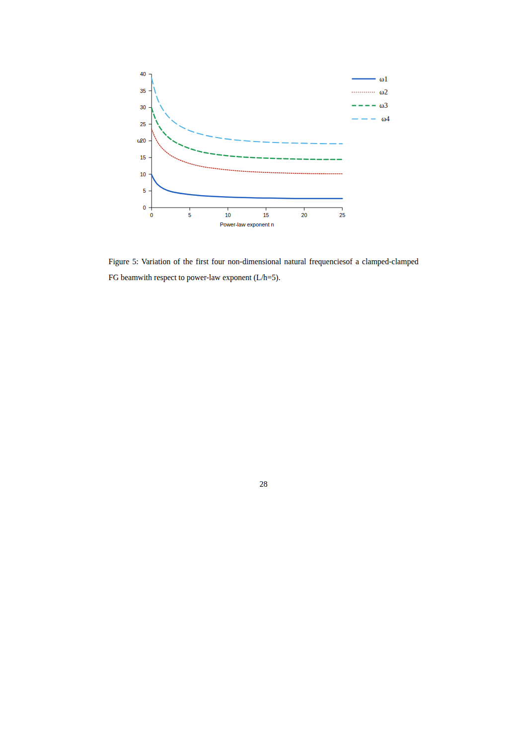0 5 10 15 20 25 30 35 40 ω 0 5 10 15 20 25 Power-law exponent n ω1 ω2 ω3 ω4
Figure 5: Variation of the first four non-dimensional natural frequenciesof a clamped-clamped FG beamwith respect to power-law exponent (L/h=5).
28